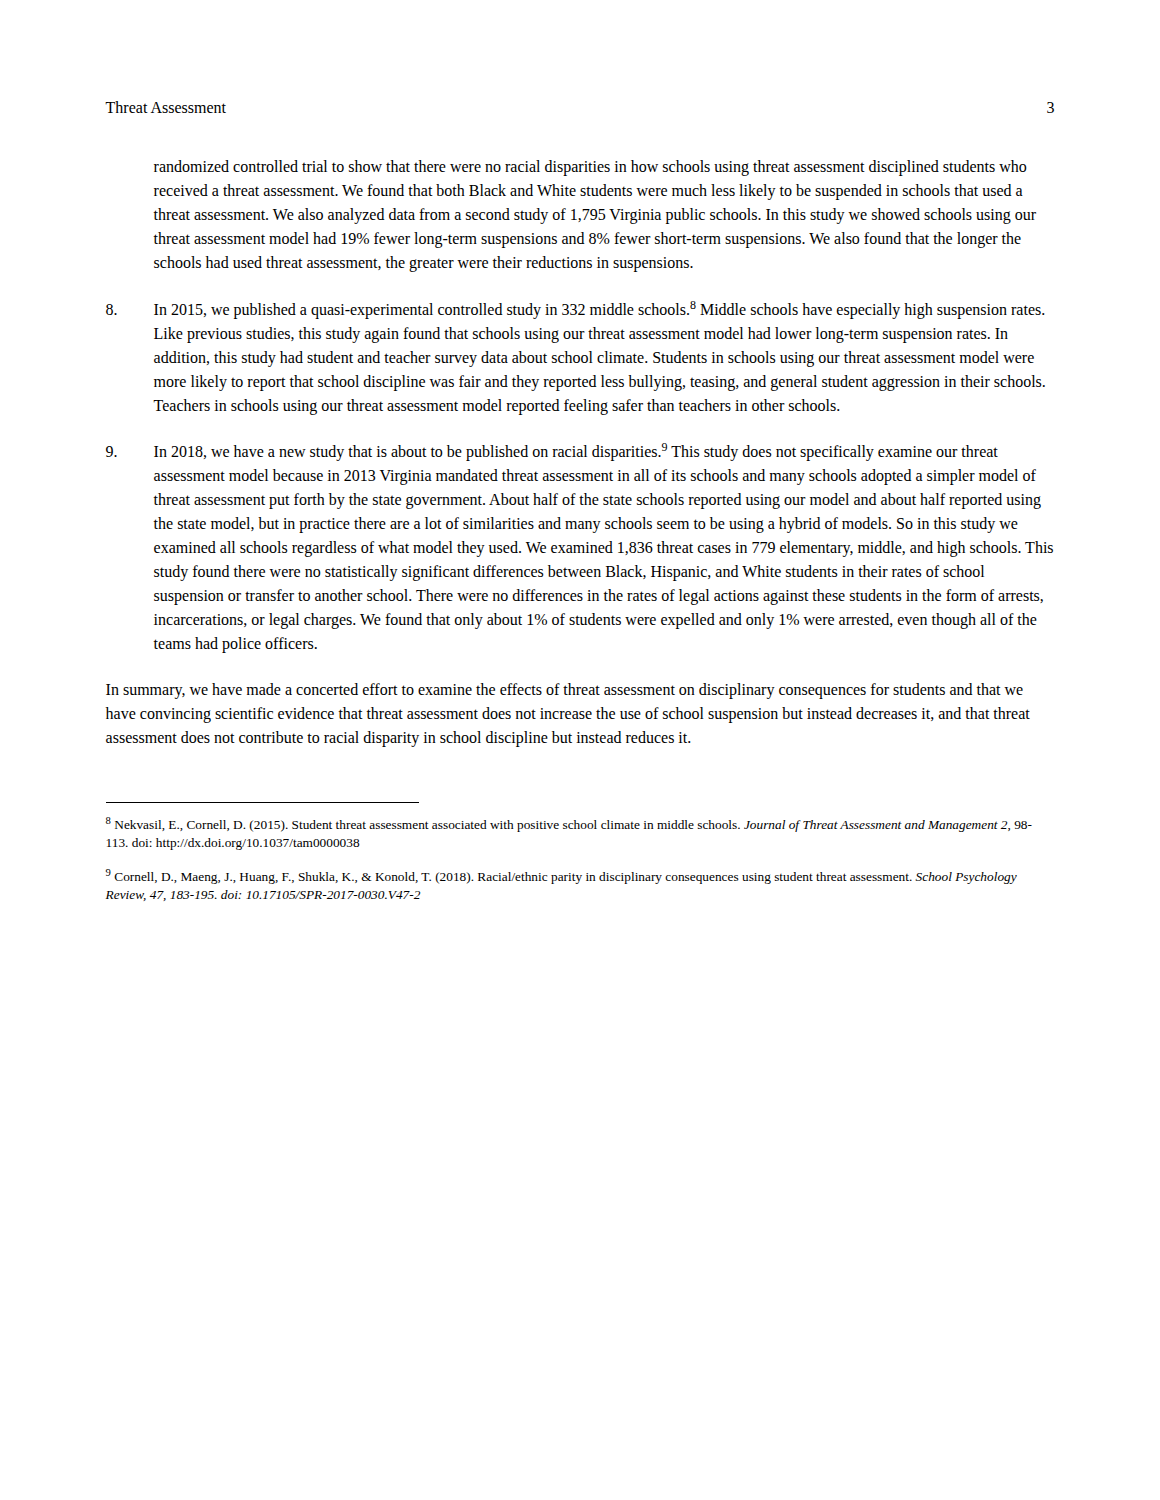Threat Assessment 3
randomized controlled trial to show that there were no racial disparities in how schools using threat assessment disciplined students who received a threat assessment. We found that both Black and White students were much less likely to be suspended in schools that used a threat assessment. We also analyzed data from a second study of 1,795 Virginia public schools. In this study we showed schools using our threat assessment model had 19% fewer long-term suspensions and 8% fewer short-term suspensions. We also found that the longer the schools had used threat assessment, the greater were their reductions in suspensions.
8. In 2015, we published a quasi-experimental controlled study in 332 middle schools.8 Middle schools have especially high suspension rates. Like previous studies, this study again found that schools using our threat assessment model had lower long-term suspension rates. In addition, this study had student and teacher survey data about school climate. Students in schools using our threat assessment model were more likely to report that school discipline was fair and they reported less bullying, teasing, and general student aggression in their schools. Teachers in schools using our threat assessment model reported feeling safer than teachers in other schools.
9. In 2018, we have a new study that is about to be published on racial disparities.9 This study does not specifically examine our threat assessment model because in 2013 Virginia mandated threat assessment in all of its schools and many schools adopted a simpler model of threat assessment put forth by the state government. About half of the state schools reported using our model and about half reported using the state model, but in practice there are a lot of similarities and many schools seem to be using a hybrid of models. So in this study we examined all schools regardless of what model they used. We examined 1,836 threat cases in 779 elementary, middle, and high schools. This study found there were no statistically significant differences between Black, Hispanic, and White students in their rates of school suspension or transfer to another school. There were no differences in the rates of legal actions against these students in the form of arrests, incarcerations, or legal charges. We found that only about 1% of students were expelled and only 1% were arrested, even though all of the teams had police officers.
In summary, we have made a concerted effort to examine the effects of threat assessment on disciplinary consequences for students and that we have convincing scientific evidence that threat assessment does not increase the use of school suspension but instead decreases it, and that threat assessment does not contribute to racial disparity in school discipline but instead reduces it.
8 Nekvasil, E., Cornell, D. (2015). Student threat assessment associated with positive school climate in middle schools. Journal of Threat Assessment and Management 2, 98-113. doi: http://dx.doi.org/10.1037/tam0000038
9 Cornell, D., Maeng, J., Huang, F., Shukla, K., & Konold, T. (2018). Racial/ethnic parity in disciplinary consequences using student threat assessment. School Psychology Review, 47, 183-195. doi: 10.17105/SPR-2017-0030.V47-2